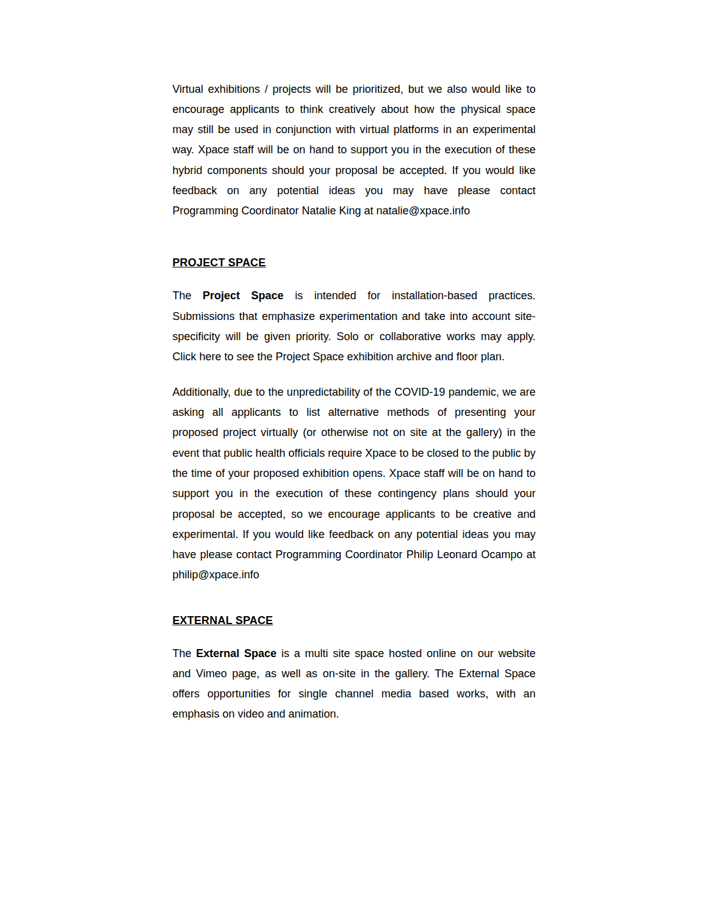Virtual exhibitions / projects will be prioritized, but we also would like to encourage applicants to think creatively about how the physical space may still be used in conjunction with virtual platforms in an experimental way. Xpace staff will be on hand to support you in the execution of these hybrid components should your proposal be accepted. If you would like feedback on any potential ideas you may have please contact Programming Coordinator Natalie King at natalie@xpace.info
Project Space
The Project Space is intended for installation-based practices. Submissions that emphasize experimentation and take into account site-specificity will be given priority. Solo or collaborative works may apply. Click here to see the Project Space exhibition archive and floor plan.
Additionally, due to the unpredictability of the COVID-19 pandemic, we are asking all applicants to list alternative methods of presenting your proposed project virtually (or otherwise not on site at the gallery) in the event that public health officials require Xpace to be closed to the public by the time of your proposed exhibition opens. Xpace staff will be on hand to support you in the execution of these contingency plans should your proposal be accepted, so we encourage applicants to be creative and experimental. If you would like feedback on any potential ideas you may have please contact Programming Coordinator Philip Leonard Ocampo at philip@xpace.info
External Space
The External Space is a multi site space hosted online on our website and Vimeo page, as well as on-site in the gallery. The External Space offers opportunities for single channel media based works, with an emphasis on video and animation.